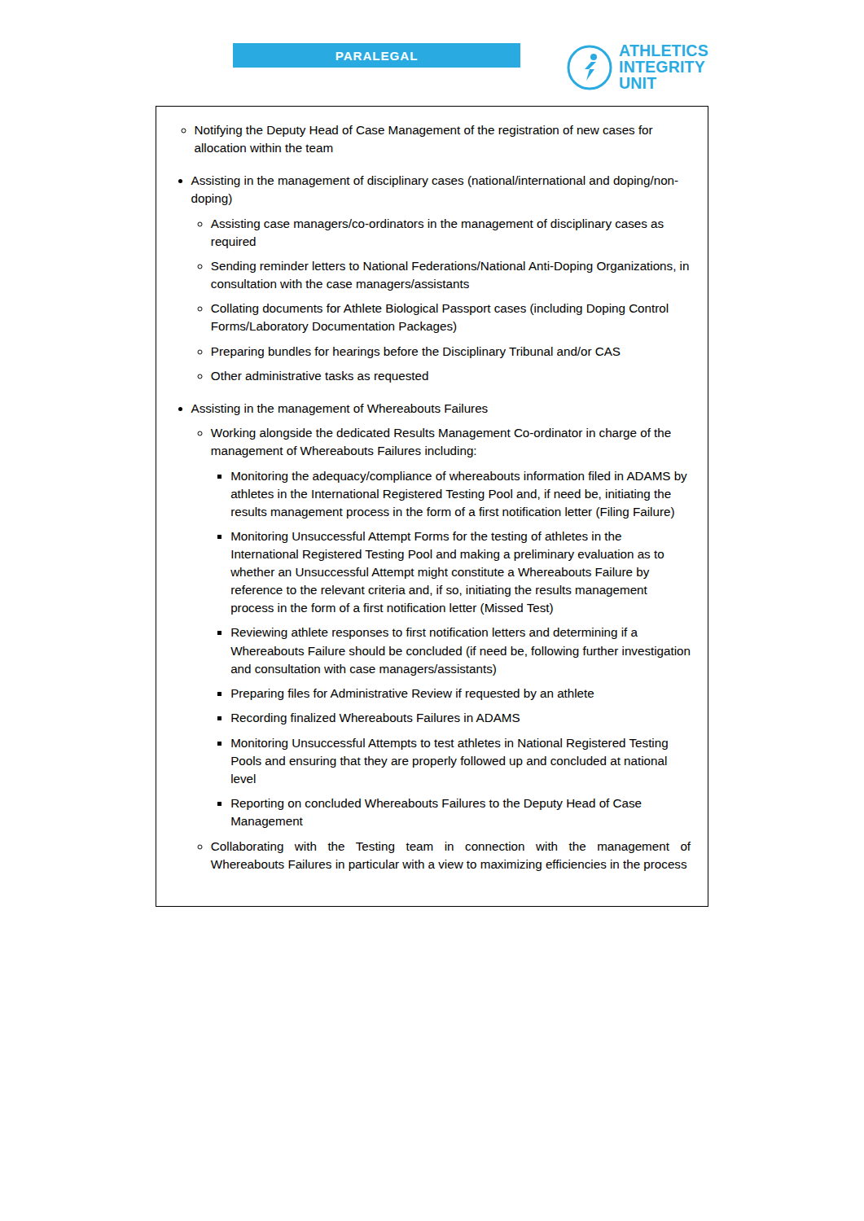PARALEGAL
ATHLETICS INTEGRITY UNIT
Notifying the Deputy Head of Case Management of the registration of new cases for allocation within the team
Assisting in the management of disciplinary cases (national/international and doping/non-doping)
Assisting case managers/co-ordinators in the management of disciplinary cases as required
Sending reminder letters to National Federations/National Anti-Doping Organizations, in consultation with the case managers/assistants
Collating documents for Athlete Biological Passport cases (including Doping Control Forms/Laboratory Documentation Packages)
Preparing bundles for hearings before the Disciplinary Tribunal and/or CAS
Other administrative tasks as requested
Assisting in the management of Whereabouts Failures
Working alongside the dedicated Results Management Co-ordinator in charge of the management of Whereabouts Failures including:
Monitoring the adequacy/compliance of whereabouts information filed in ADAMS by athletes in the International Registered Testing Pool and, if need be, initiating the results management process in the form of a first notification letter (Filing Failure)
Monitoring Unsuccessful Attempt Forms for the testing of athletes in the International Registered Testing Pool and making a preliminary evaluation as to whether an Unsuccessful Attempt might constitute a Whereabouts Failure by reference to the relevant criteria and, if so, initiating the results management process in the form of a first notification letter (Missed Test)
Reviewing athlete responses to first notification letters and determining if a Whereabouts Failure should be concluded (if need be, following further investigation and consultation with case managers/assistants)
Preparing files for Administrative Review if requested by an athlete
Recording finalized Whereabouts Failures in ADAMS
Monitoring Unsuccessful Attempts to test athletes in National Registered Testing Pools and ensuring that they are properly followed up and concluded at national level
Reporting on concluded Whereabouts Failures to the Deputy Head of Case Management
Collaborating with the Testing team in connection with the management of Whereabouts Failures in particular with a view to maximizing efficiencies in the process